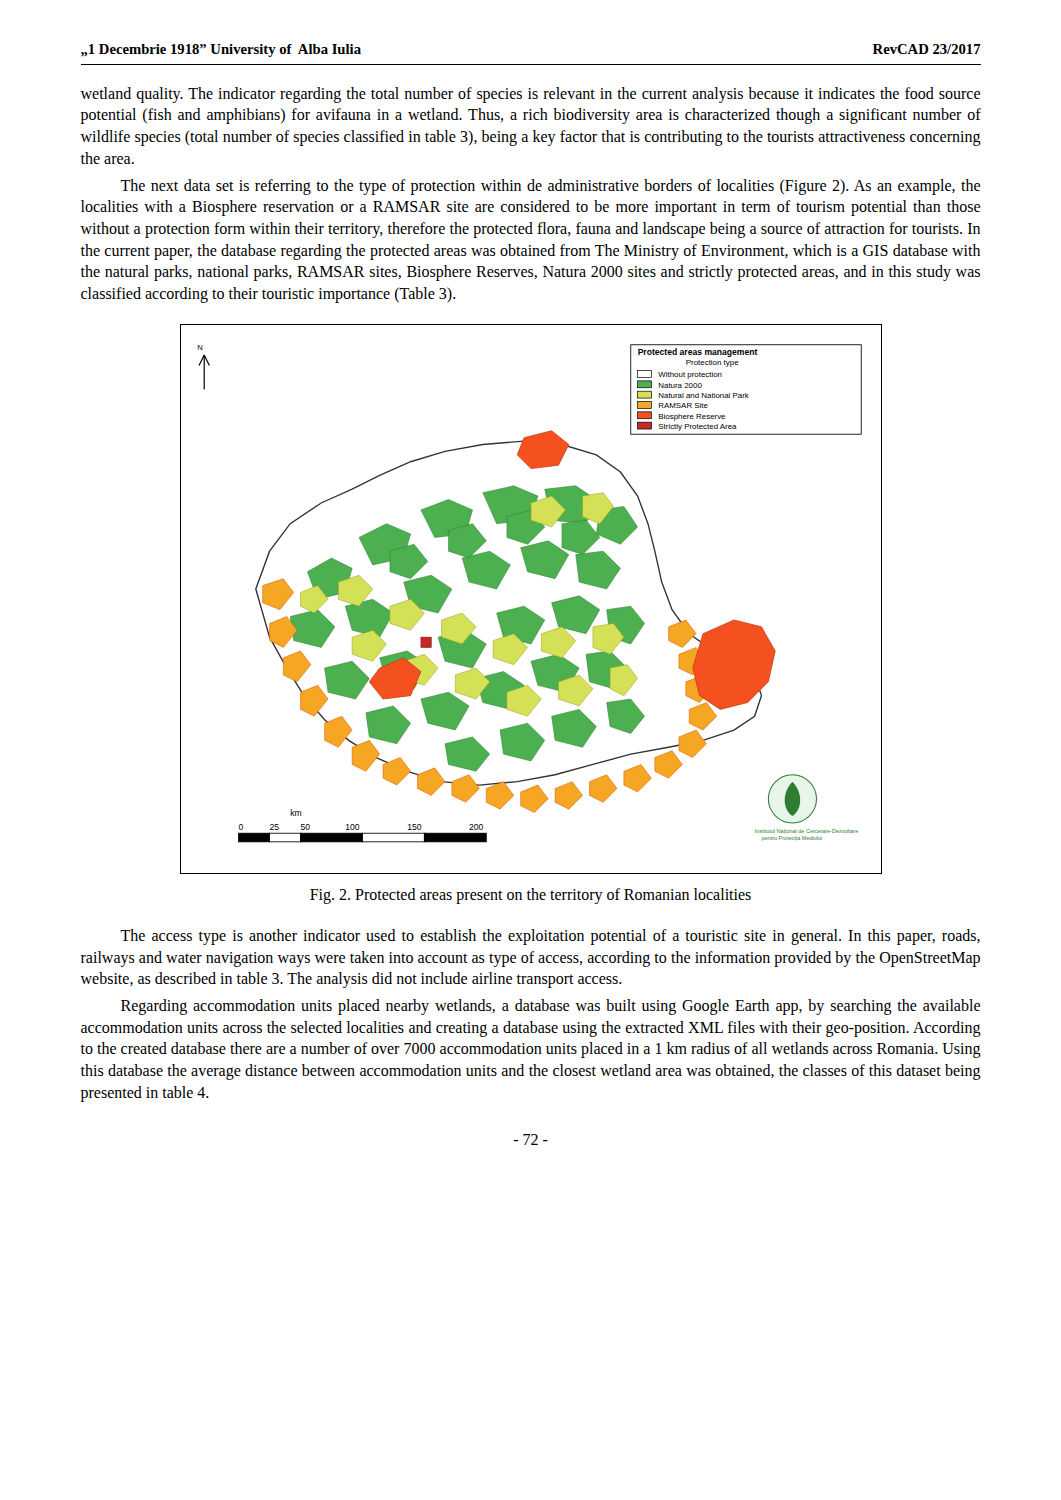„1 Decembrie 1918” University of Alba Iulia
RevCAD 23/2017
wetland quality. The indicator regarding the total number of species is relevant in the current analysis because it indicates the food source potential (fish and amphibians) for avifauna in a wetland. Thus, a rich biodiversity area is characterized though a significant number of wildlife species (total number of species classified in table 3), being a key factor that is contributing to the tourists attractiveness concerning the area.
The next data set is referring to the type of protection within de administrative borders of localities (Figure 2). As an example, the localities with a Biosphere reservation or a RAMSAR site are considered to be more important in term of tourism potential than those without a protection form within their territory, therefore the protected flora, fauna and landscape being a source of attraction for tourists. In the current paper, the database regarding the protected areas was obtained from The Ministry of Environment, which is a GIS database with the natural parks, national parks, RAMSAR sites, Biosphere Reserves, Natura 2000 sites and strictly protected areas, and in this study was classified according to their touristic importance (Table 3).
N Protected areas management Protection type Without protection Natura 2000 Natural and National Park RAMSAR Site Biosphere Reserve Strictly Protected Area km 0 25 50 100 150 200 Institutul Național de Cercetare-Dezvoltare pentru Protecția Mediului
Fig. 2. Protected areas present on the territory of Romanian localities
The access type is another indicator used to establish the exploitation potential of a touristic site in general. In this paper, roads, railways and water navigation ways were taken into account as type of access, according to the information provided by the OpenStreetMap website, as described in table 3. The analysis did not include airline transport access.
Regarding accommodation units placed nearby wetlands, a database was built using Google Earth app, by searching the available accommodation units across the selected localities and creating a database using the extracted XML files with their geo-position. According to the created database there are a number of over 7000 accommodation units placed in a 1 km radius of all wetlands across Romania. Using this database the average distance between accommodation units and the closest wetland area was obtained, the classes of this dataset being presented in table 4.
- 72 -